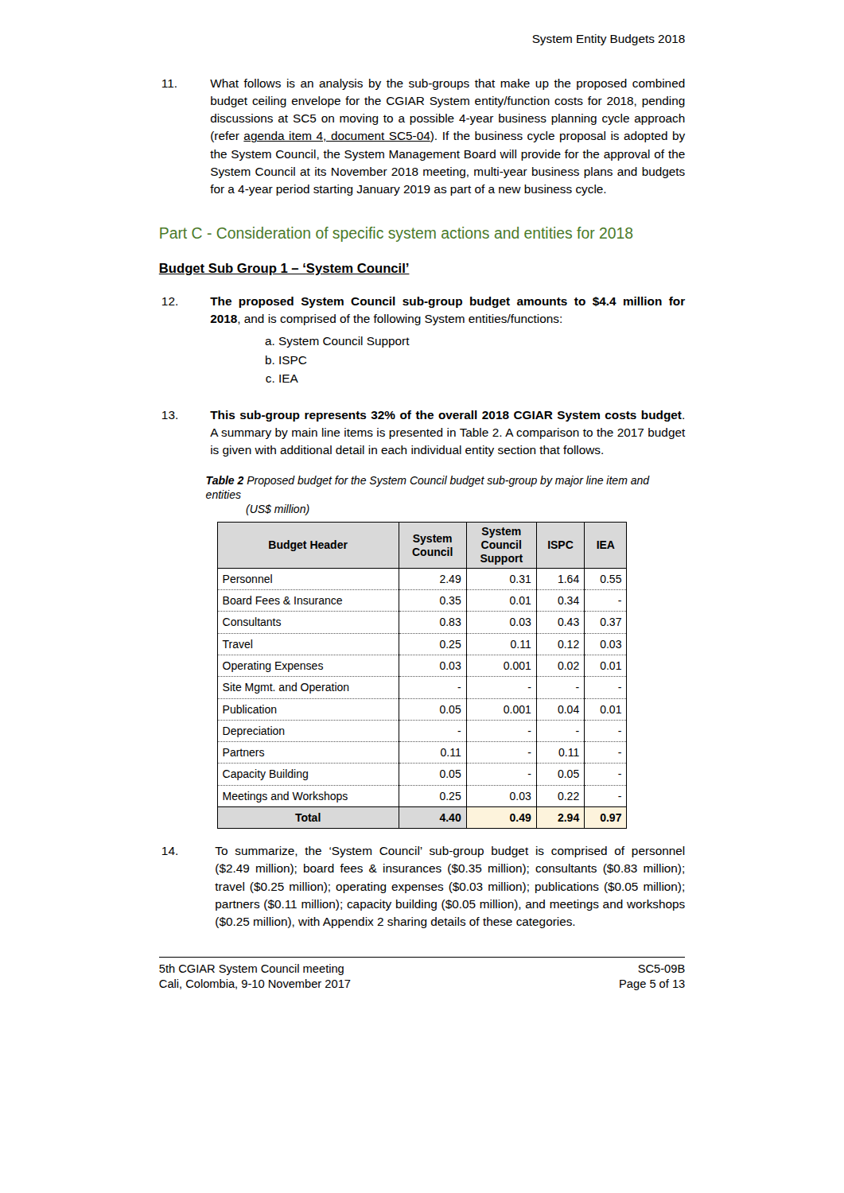System Entity Budgets 2018
11.
What follows is an analysis by the sub-groups that make up the proposed combined budget ceiling envelope for the CGIAR System entity/function costs for 2018, pending discussions at SC5 on moving to a possible 4-year business planning cycle approach (refer agenda item 4, document SC5-04). If the business cycle proposal is adopted by the System Council, the System Management Board will provide for the approval of the System Council at its November 2018 meeting, multi-year business plans and budgets for a 4-year period starting January 2019 as part of a new business cycle.
Part C - Consideration of specific system actions and entities for 2018
Budget Sub Group 1 – ‘System Council’
12.
The proposed System Council sub-group budget amounts to $4.4 million for 2018, and is comprised of the following System entities/functions:
System Council Support
ISPC
IEA
13.
This sub-group represents 32% of the overall 2018 CGIAR System costs budget. A summary by main line items is presented in Table 2. A comparison to the 2017 budget is given with additional detail in each individual entity section that follows.
Table 2 Proposed budget for the System Council budget sub-group by major line item and entities(US$ million)
| Budget Header | System Council | System Council Support | ISPC | IEA |
| --- | --- | --- | --- | --- |
| Personnel | 2.49 | 0.31 | 1.64 | 0.55 |
| Board Fees & Insurance | 0.35 | 0.01 | 0.34 | - |
| Consultants | 0.83 | 0.03 | 0.43 | 0.37 |
| Travel | 0.25 | 0.11 | 0.12 | 0.03 |
| Operating Expenses | 0.03 | 0.001 | 0.02 | 0.01 |
| Site Mgmt. and Operation | - | - | - | - |
| Publication | 0.05 | 0.001 | 0.04 | 0.01 |
| Depreciation | - | - | - | - |
| Partners | 0.11 | - | 0.11 | - |
| Capacity Building | 0.05 | - | 0.05 | - |
| Meetings and Workshops | 0.25 | 0.03 | 0.22 | - |
| Total | 4.40 | 0.49 | 2.94 | 0.97 |
14.
To summarize, the ‘System Council’ sub-group budget is comprised of personnel ($2.49 million); board fees & insurances ($0.35 million); consultants ($0.83 million); travel ($0.25 million); operating expenses ($0.03 million); publications ($0.05 million); partners ($0.11 million); capacity building ($0.05 million), and meetings and workshops ($0.25 million), with Appendix 2 sharing details of these categories.
5th CGIAR System Council meeting
Cali, Colombia, 9-10 November 2017
SC5-09B
Page 5 of 13